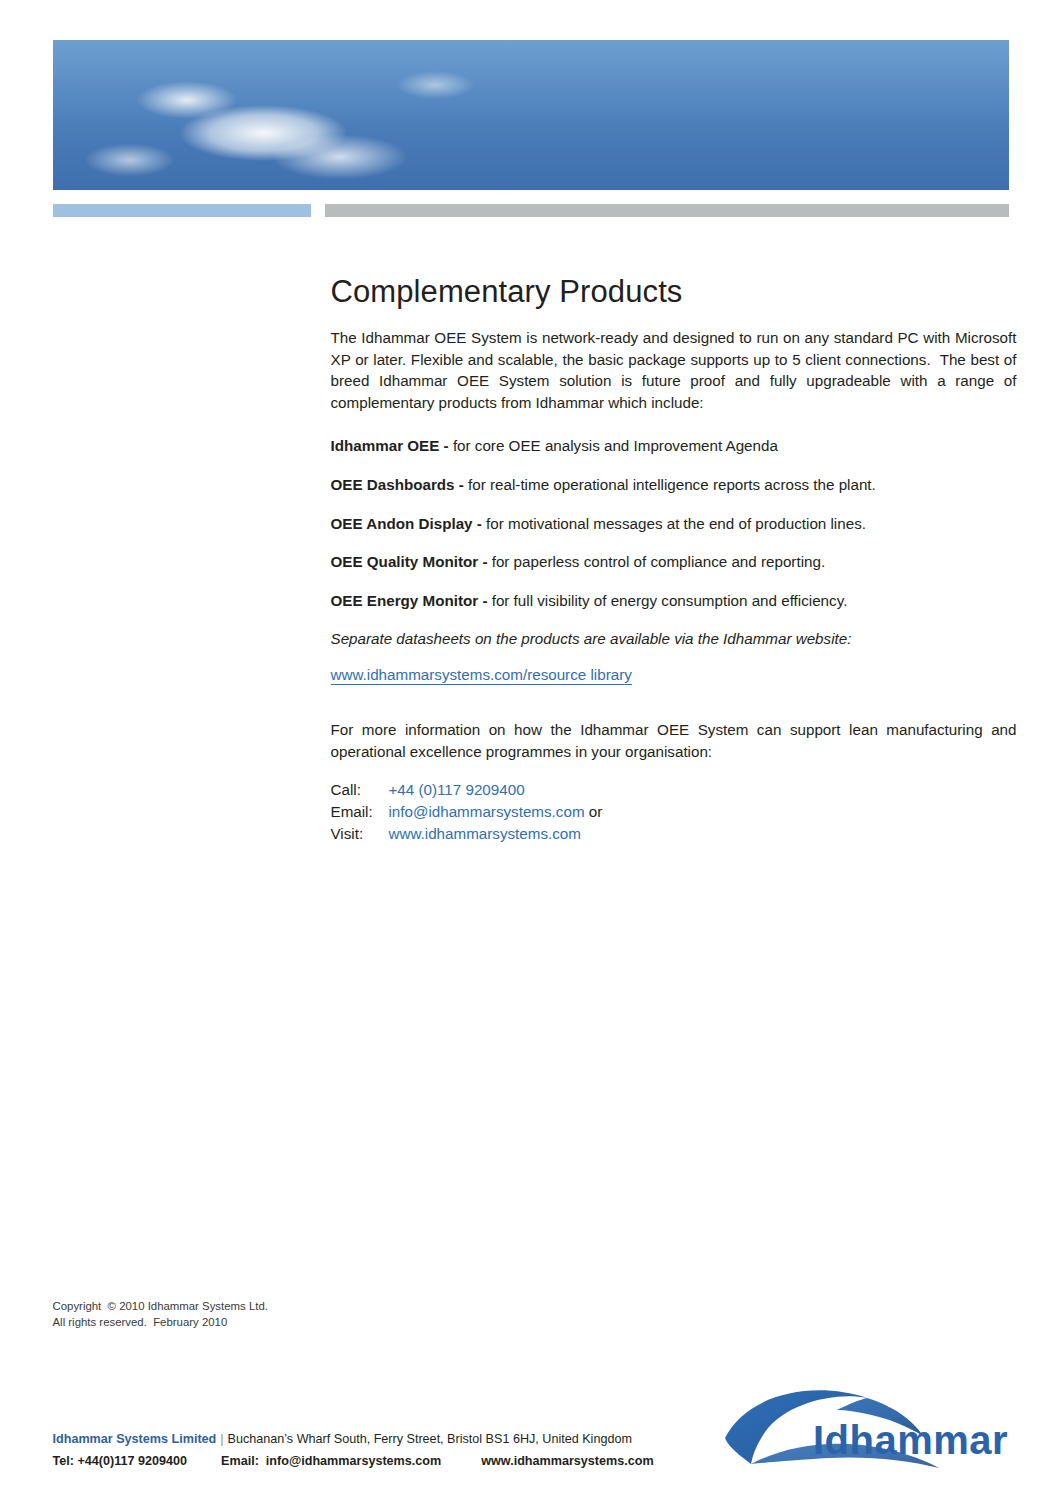Complementary Products
The Idhammar OEE System is network-ready and designed to run on any standard PC with Microsoft XP or later. Flexible and scalable, the basic package supports up to 5 client connections. The best of breed Idhammar OEE System solution is future proof and fully upgradeable with a range of complementary products from Idhammar which include:
Idhammar OEE - for core OEE analysis and Improvement Agenda
OEE Dashboards - for real-time operational intelligence reports across the plant.
OEE Andon Display - for motivational messages at the end of production lines.
OEE Quality Monitor - for paperless control of compliance and reporting.
OEE Energy Monitor - for full visibility of energy consumption and efficiency.
Separate datasheets on the products are available via the Idhammar website:
www.idhammarsystems.com/resource library
For more information on how the Idhammar OEE System can support lean manufacturing and operational excellence programmes in your organisation:
Call:+44 (0)117 9209400
Email: info@idhammarsystems.com or
Visit: www.idhammarsystems.com
Copyright © 2010 Idhammar Systems Ltd.
All rights reserved. February 2010
Idhammar Systems Limited|Buchanan’s Wharf South, Ferry Street, Bristol BS1 6HJ, United Kingdom
Tel: +44(0)117 9209400 Email: info@idhammarsystems.com www.idhammarsystems.com
Idhammar